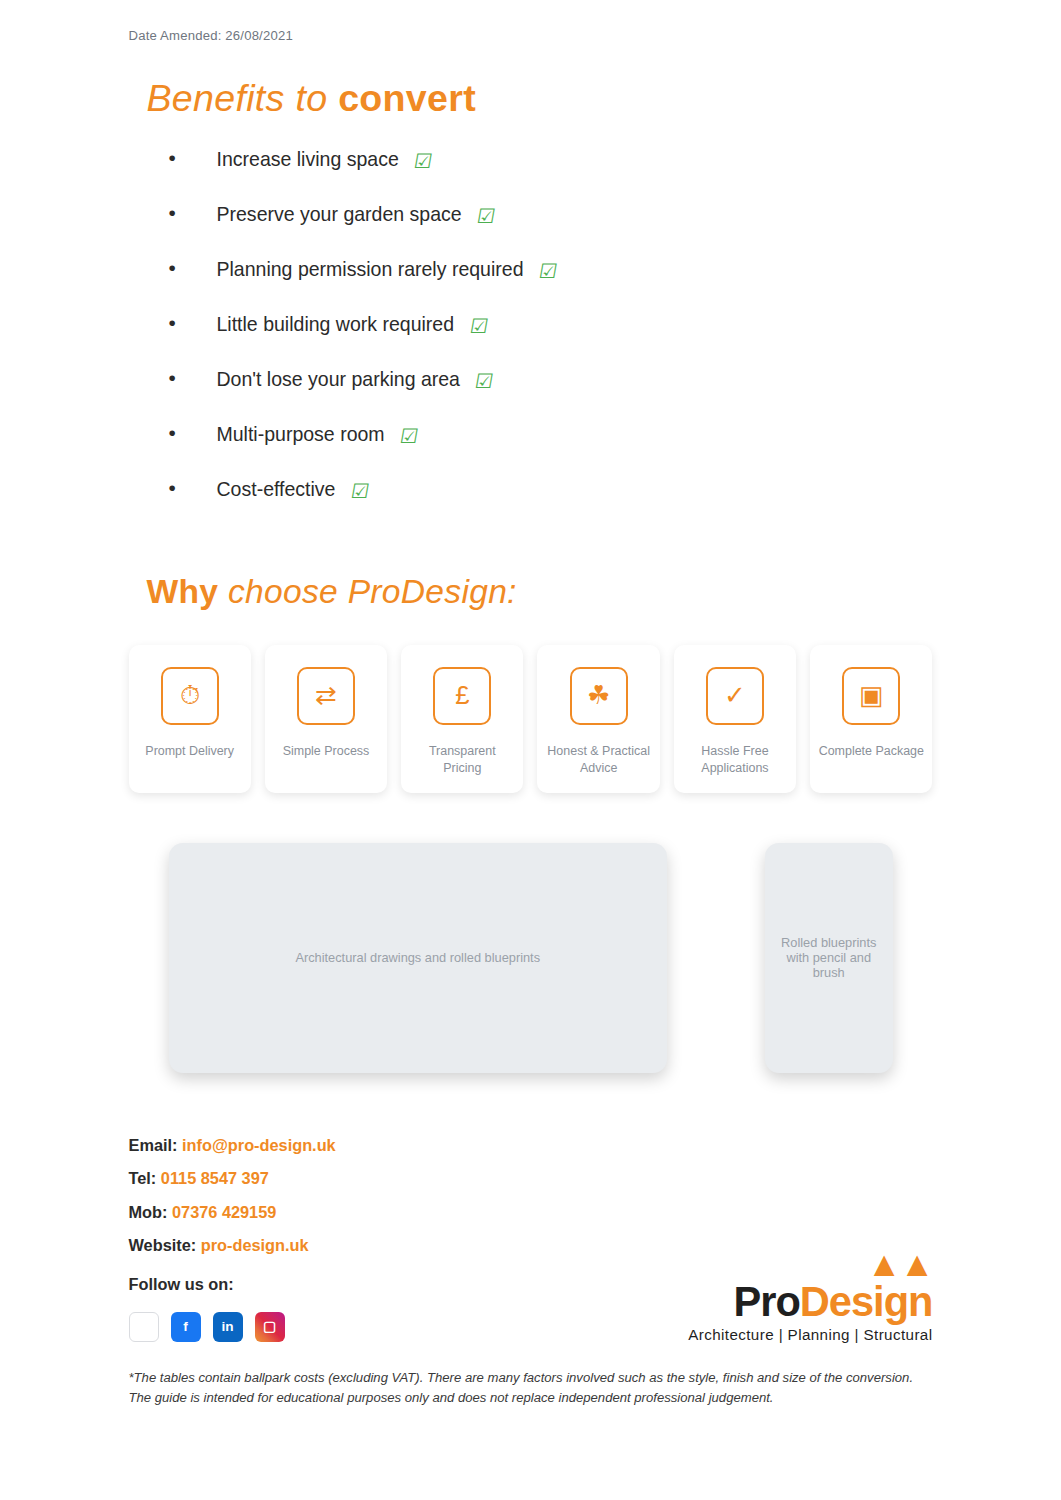Date Amended: 26/08/2021
Benefits to convert
Increase living space
Preserve your garden space
Planning permission rarely required
Little building work required
Don't lose your parking area
Multi-purpose room
Cost-effective
Why choose ProDesign:
⏱
Prompt Delivery
⇄
Simple Process
£
Transparent Pricing
☘
Honest & Practical Advice
✓
Hassle Free Applications
▣
Complete Package
Architectural drawings and rolled blueprints
Rolled blueprints with pencil and brush
Email: info@pro-design.uk
Tel: 0115 8547 397
Mob: 07376 429159
Website: pro-design.uk
Follow us on:
G f in ▢
▲▲
Pro Design
Architecture | Planning | Structural
*The tables contain ballpark costs (excluding VAT). There are many factors involved such as the style, finish and size of the conversion. The guide is intended for educational purposes only and does not replace independent professional judgement.